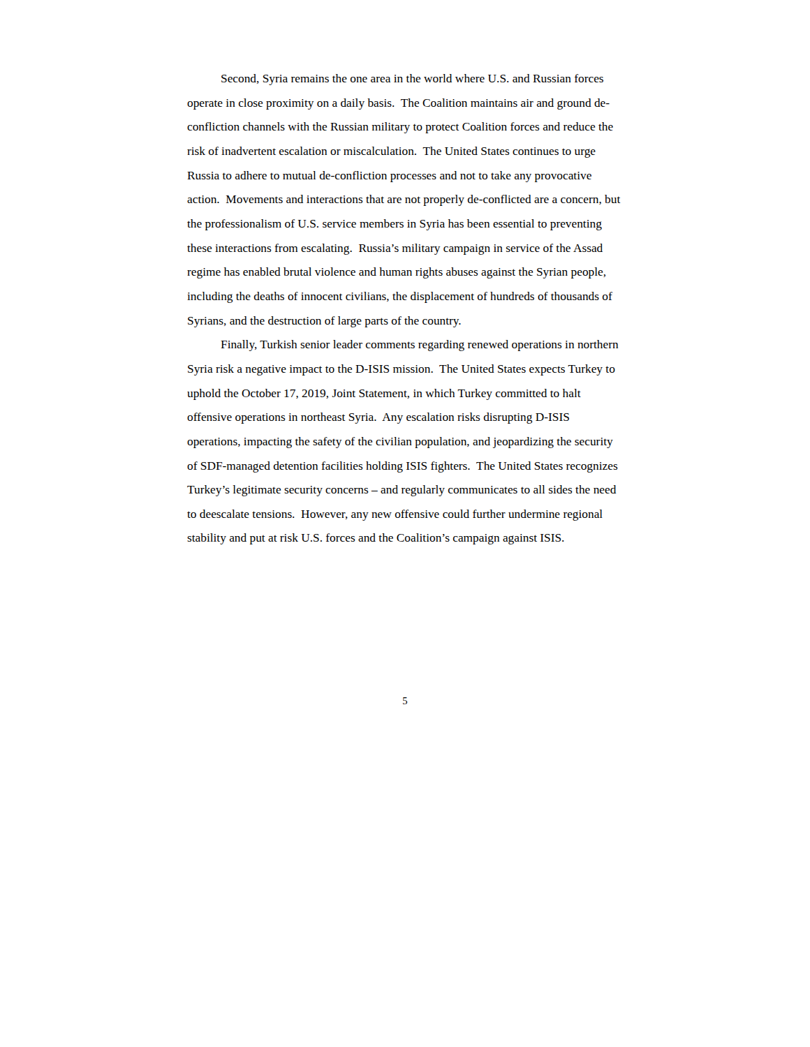Second, Syria remains the one area in the world where U.S. and Russian forces operate in close proximity on a daily basis. The Coalition maintains air and ground de-confliction channels with the Russian military to protect Coalition forces and reduce the risk of inadvertent escalation or miscalculation. The United States continues to urge Russia to adhere to mutual de-confliction processes and not to take any provocative action. Movements and interactions that are not properly de-conflicted are a concern, but the professionalism of U.S. service members in Syria has been essential to preventing these interactions from escalating. Russia’s military campaign in service of the Assad regime has enabled brutal violence and human rights abuses against the Syrian people, including the deaths of innocent civilians, the displacement of hundreds of thousands of Syrians, and the destruction of large parts of the country.
Finally, Turkish senior leader comments regarding renewed operations in northern Syria risk a negative impact to the D-ISIS mission. The United States expects Turkey to uphold the October 17, 2019, Joint Statement, in which Turkey committed to halt offensive operations in northeast Syria. Any escalation risks disrupting D-ISIS operations, impacting the safety of the civilian population, and jeopardizing the security of SDF-managed detention facilities holding ISIS fighters. The United States recognizes Turkey’s legitimate security concerns – and regularly communicates to all sides the need to deescalate tensions. However, any new offensive could further undermine regional stability and put at risk U.S. forces and the Coalition’s campaign against ISIS.
5